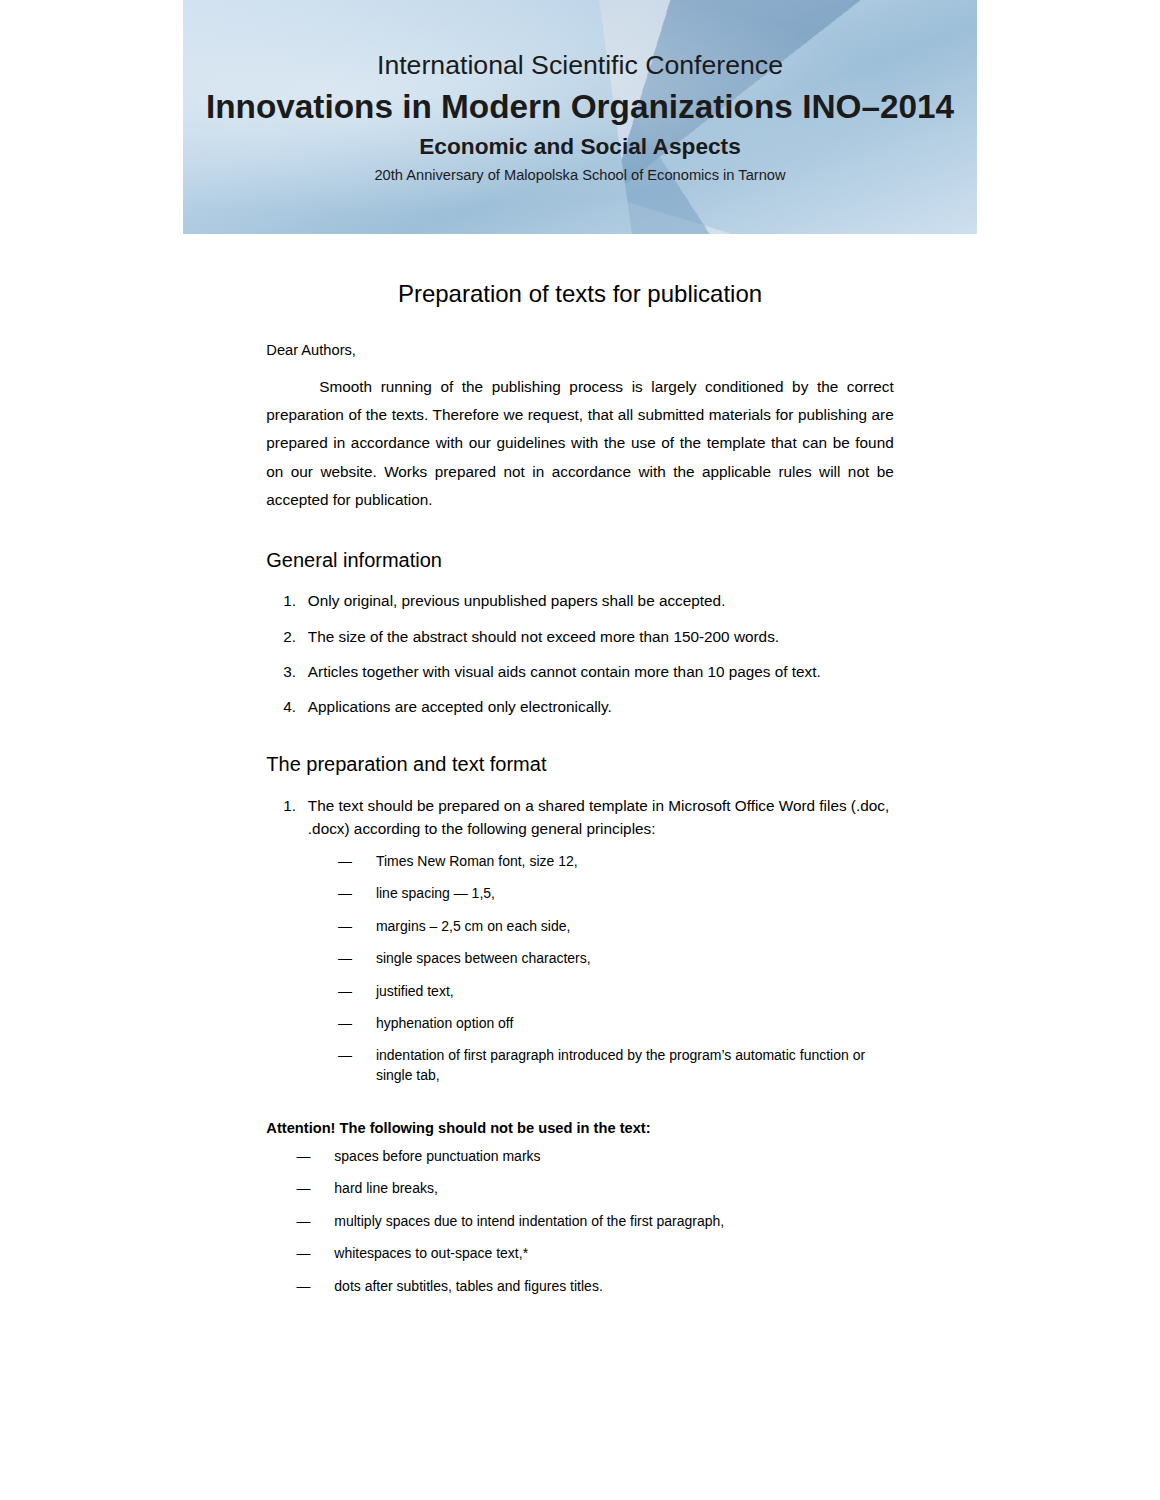International Scientific Conference
Innovations in Modern Organizations INO–2014
Economic and Social Aspects
20th Anniversary of Malopolska School of Economics in Tarnow
Preparation of texts for publication
Dear Authors,
Smooth running of the publishing process is largely conditioned by the correct preparation of the texts. Therefore we request, that all submitted materials for publishing are prepared in accordance with our guidelines with the use of the template that can be found on our website. Works prepared not in accordance with the applicable rules will not be accepted for publication.
General information
Only original, previous unpublished papers shall be accepted.
The size of the abstract should not exceed more than 150-200 words.
Articles together with visual aids cannot contain more than 10 pages of text.
Applications are accepted only electronically.
The preparation and text format
The text should be prepared on a shared template in Microsoft Office Word files (.doc, .docx) according to the following general principles:
Times New Roman font, size 12,
line spacing — 1,5,
margins – 2,5 cm on each side,
single spaces between characters,
justified text,
hyphenation option off
indentation of first paragraph introduced by the program’s automatic function or single tab,
Attention! The following should not be used in the text:
spaces before punctuation marks
hard line breaks,
multiply spaces due to intend indentation of the first paragraph,
whitespaces to out-space text,*
dots after subtitles, tables and figures titles.